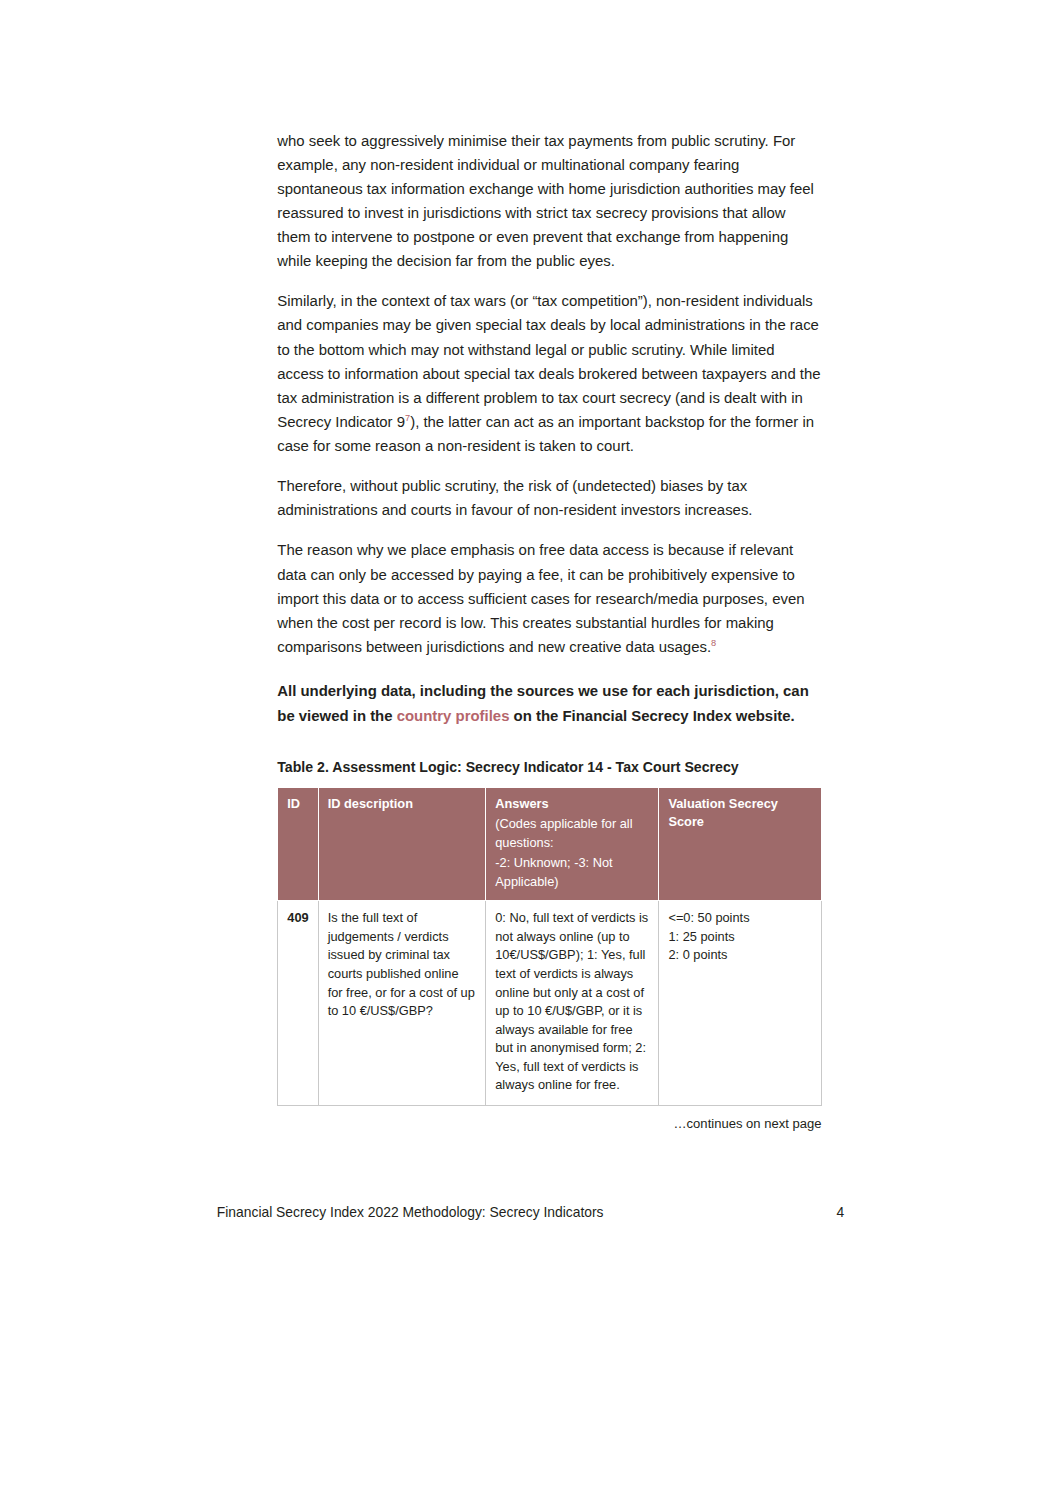who seek to aggressively minimise their tax payments from public scrutiny. For example, any non-resident individual or multinational company fearing spontaneous tax information exchange with home jurisdiction authorities may feel reassured to invest in jurisdictions with strict tax secrecy provisions that allow them to intervene to postpone or even prevent that exchange from happening while keeping the decision far from the public eyes.
Similarly, in the context of tax wars (or “tax competition”), non-resident individuals and companies may be given special tax deals by local administrations in the race to the bottom which may not withstand legal or public scrutiny. While limited access to information about special tax deals brokered between taxpayers and the tax administration is a different problem to tax court secrecy (and is dealt with in Secrecy Indicator 97), the latter can act as an important backstop for the former in case for some reason a non-resident is taken to court.
Therefore, without public scrutiny, the risk of (undetected) biases by tax administrations and courts in favour of non-resident investors increases.
The reason why we place emphasis on free data access is because if relevant data can only be accessed by paying a fee, it can be prohibitively expensive to import this data or to access sufficient cases for research/media purposes, even when the cost per record is low. This creates substantial hurdles for making comparisons between jurisdictions and new creative data usages.8
All underlying data, including the sources we use for each jurisdiction, can be viewed in the country profiles on the Financial Secrecy Index website.
Table 2. Assessment Logic: Secrecy Indicator 14 - Tax Court Secrecy
| ID | ID description | Answers (Codes applicable for all questions: -2: Unknown; -3: Not Applicable) | Valuation Secrecy Score |
| --- | --- | --- | --- |
| 409 | Is the full text of judgements / verdicts issued by criminal tax courts published online for free, or for a cost of up to 10 €/US$/GBP? | 0: No, full text of verdicts is not always online (up to 10€/US$/GBP); 1: Yes, full text of verdicts is always online but only at a cost of up to 10 €/U$/GBP, or it is always available for free but in anonymised form; 2: Yes, full text of verdicts is always online for free. | <=0: 50 points 1: 25 points 2: 0 points |
…continues on next page
Financial Secrecy Index 2022 Methodology: Secrecy Indicators 4